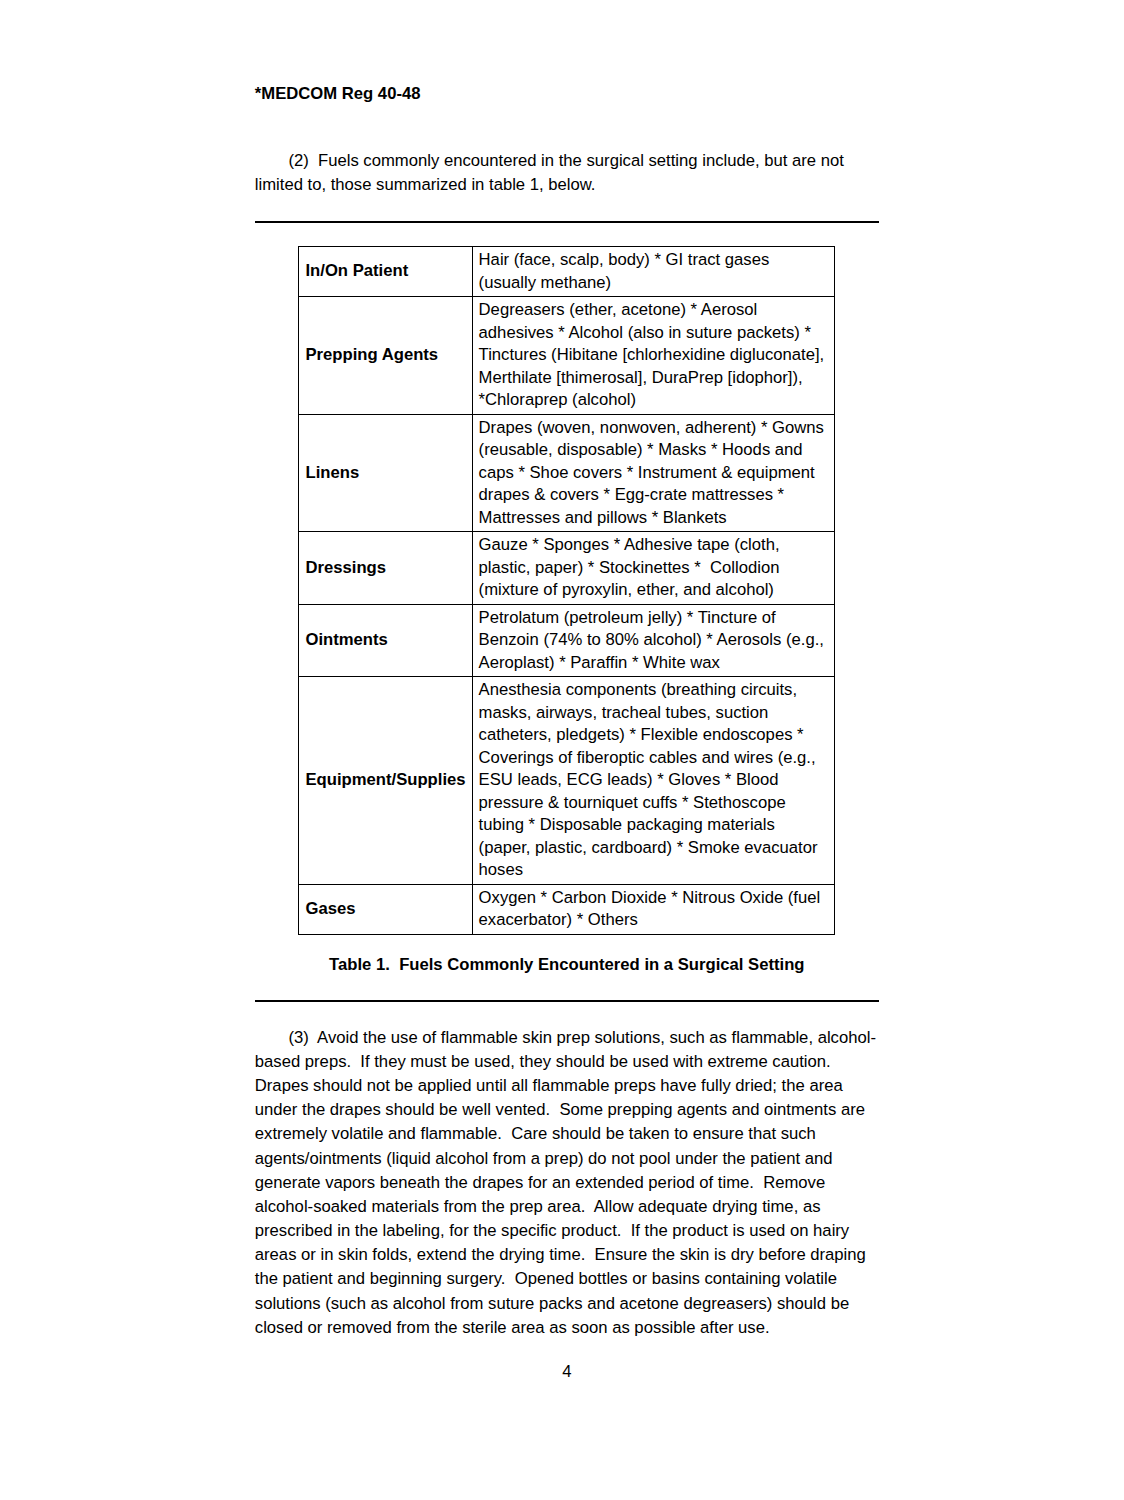*MEDCOM Reg 40-48
(2) Fuels commonly encountered in the surgical setting include, but are not limited to, those summarized in table 1, below.
| In/On Patient | Hair (face, scalp, body) * GI tract gases (usually methane) |
| Prepping Agents | Degreasers (ether, acetone) * Aerosol adhesives * Alcohol (also in suture packets) * Tinctures (Hibitane [chlorhexidine digluconate], Merthilate [thimerosal], DuraPrep [idophor]), *Chloraprep (alcohol) |
| Linens | Drapes (woven, nonwoven, adherent) * Gowns (reusable, disposable) * Masks * Hoods and caps * Shoe covers * Instrument & equipment drapes & covers * Egg-crate mattresses * Mattresses and pillows * Blankets |
| Dressings | Gauze * Sponges * Adhesive tape (cloth, plastic, paper) * Stockinettes * Collodion (mixture of pyroxylin, ether, and alcohol) |
| Ointments | Petrolatum (petroleum jelly) * Tincture of Benzoin (74% to 80% alcohol) * Aerosols (e.g., Aeroplast) * Paraffin * White wax |
| Equipment/Supplies | Anesthesia components (breathing circuits, masks, airways, tracheal tubes, suction catheters, pledgets) * Flexible endoscopes * Coverings of fiberoptic cables and wires (e.g., ESU leads, ECG leads) * Gloves * Blood pressure & tourniquet cuffs * Stethoscope tubing * Disposable packaging materials (paper, plastic, cardboard) * Smoke evacuator hoses |
| Gases | Oxygen * Carbon Dioxide * Nitrous Oxide (fuel exacerbator) * Others |
Table 1. Fuels Commonly Encountered in a Surgical Setting
(3) Avoid the use of flammable skin prep solutions, such as flammable, alcohol-based preps. If they must be used, they should be used with extreme caution. Drapes should not be applied until all flammable preps have fully dried; the area under the drapes should be well vented. Some prepping agents and ointments are extremely volatile and flammable. Care should be taken to ensure that such agents/ointments (liquid alcohol from a prep) do not pool under the patient and generate vapors beneath the drapes for an extended period of time. Remove alcohol-soaked materials from the prep area. Allow adequate drying time, as prescribed in the labeling, for the specific product. If the product is used on hairy areas or in skin folds, extend the drying time. Ensure the skin is dry before draping the patient and beginning surgery. Opened bottles or basins containing volatile solutions (such as alcohol from suture packs and acetone degreasers) should be closed or removed from the sterile area as soon as possible after use.
4